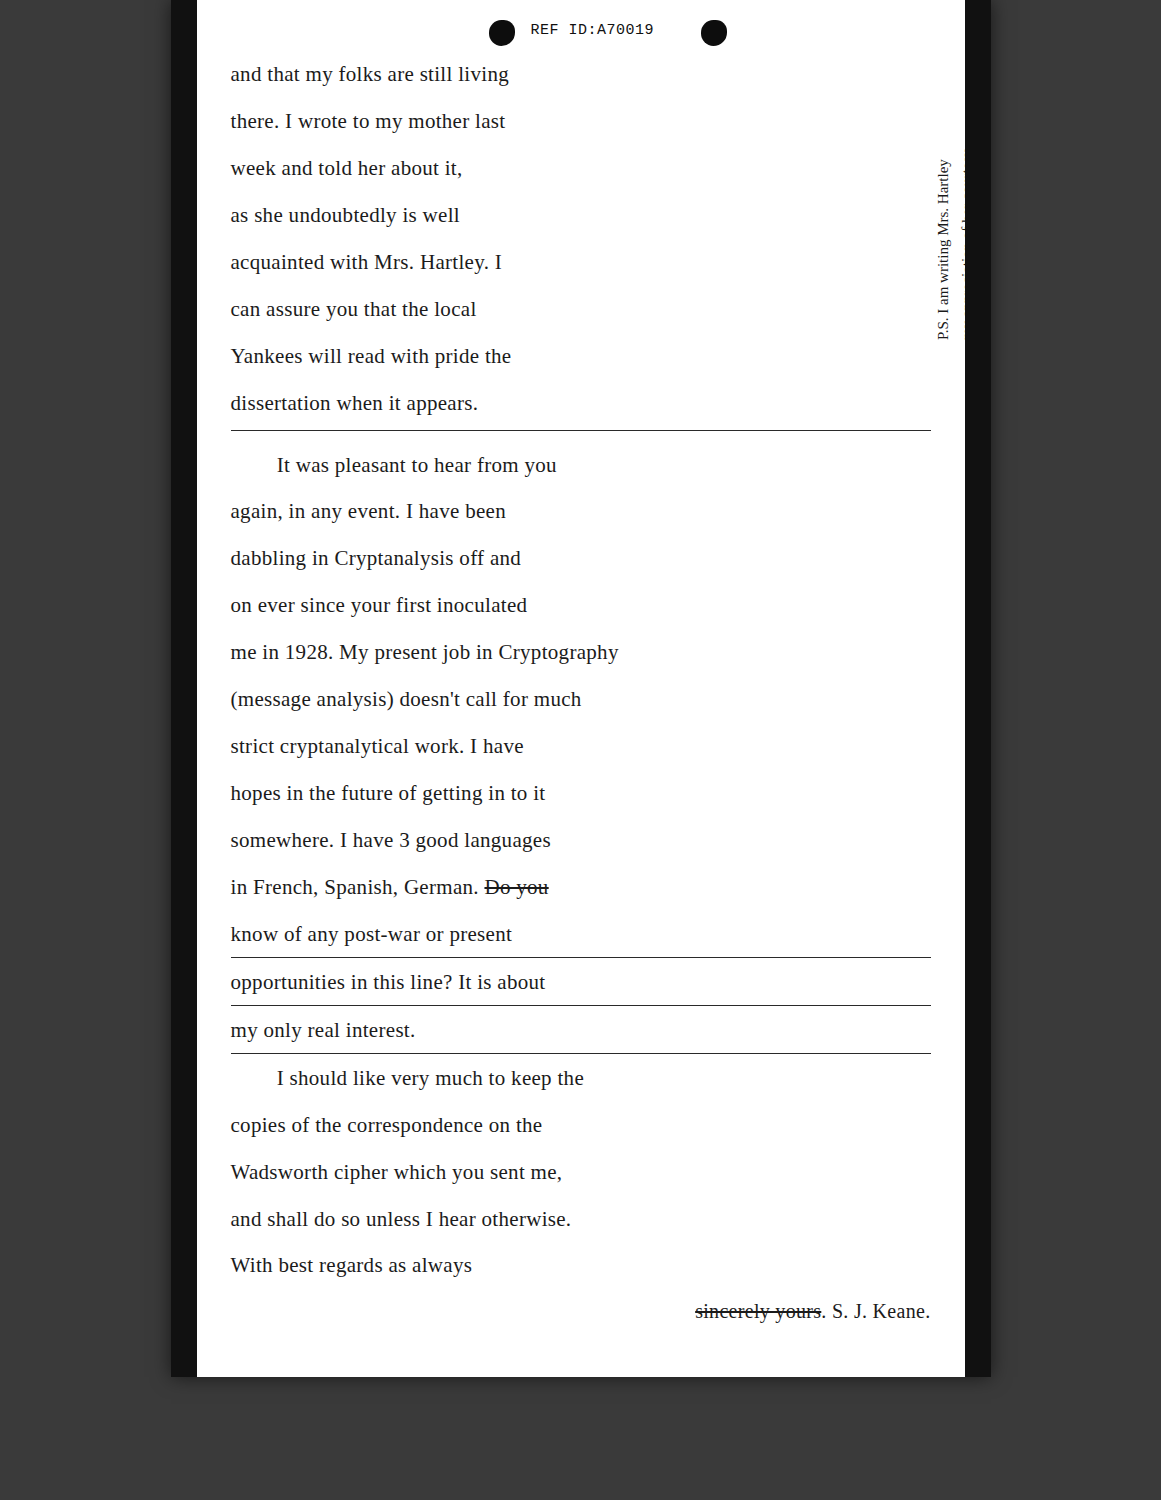REF ID:A70019
P.S. I am writing Mrs. Hartley
my appreciation of her courtesy.
S.J.K.
and that my folks are still living
there. I wrote to my mother last
week and told her about it,
as she undoubtedly is well
acquainted with Mrs. Hartley. I
can assure you that the local
Yankees will read with pride the
dissertation when it appears.
It was pleasant to hear from you
again, in any event. I have been
dabbling in Cryptanalysis off and
on ever since your first inoculated
me in 1928. My present job in Cryptography
(message analysis) doesn't call for much
strict cryptanalytical work. I have
hopes in the future of getting in to it
somewhere. I have 3 good languages
in French, Spanish, German. Do you
know of any post-war or present
opportunities in this line? It is about
my only real interest.
I should like very much to keep the
copies of the correspondence on the
Wadsworth cipher which you sent me,
and shall do so unless I hear otherwise.
With best regards as always
sincerely yours. S. J. Keane.